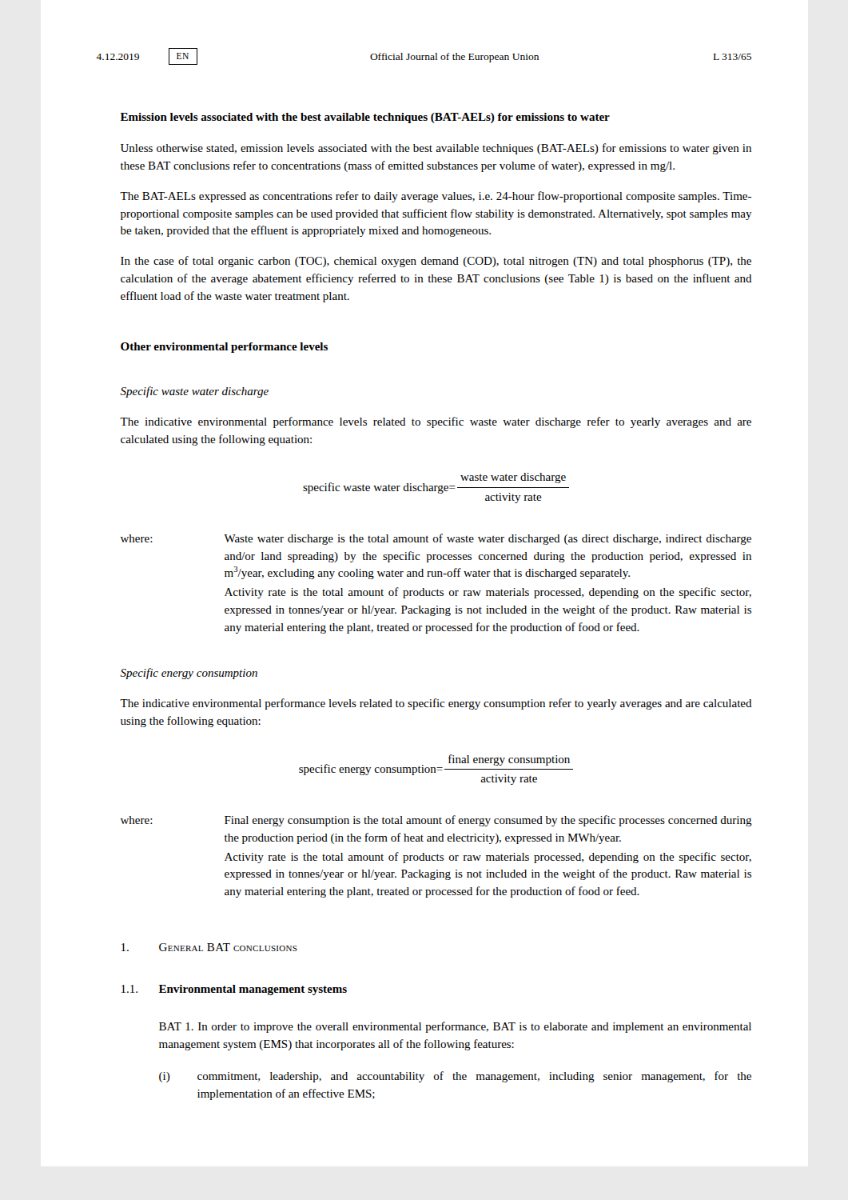4.12.2019
EN
Official Journal of the European Union
L 313/65
Emission levels associated with the best available techniques (BAT-AELs) for emissions to water
Unless otherwise stated, emission levels associated with the best available techniques (BAT-AELs) for emissions to water given in these BAT conclusions refer to concentrations (mass of emitted substances per volume of water), expressed in mg/l.
The BAT-AELs expressed as concentrations refer to daily average values, i.e. 24-hour flow-proportional composite samples. Time-proportional composite samples can be used provided that sufficient flow stability is demonstrated. Alternatively, spot samples may be taken, provided that the effluent is appropriately mixed and homogeneous.
In the case of total organic carbon (TOC), chemical oxygen demand (COD), total nitrogen (TN) and total phosphorus (TP), the calculation of the average abatement efficiency referred to in these BAT conclusions (see Table 1) is based on the influent and effluent load of the waste water treatment plant.
Other environmental performance levels
Specific waste water discharge
The indicative environmental performance levels related to specific waste water discharge refer to yearly averages and are calculated using the following equation:
specific waste water discharge=waste water discharge activity rate
where:
Waste water discharge is the total amount of waste water discharged (as direct discharge, indirect discharge and/or land spreading) by the specific processes concerned during the production period, expressed in m3/year, excluding any cooling water and run-off water that is discharged separately.
Activity rate is the total amount of products or raw materials processed, depending on the specific sector, expressed in tonnes/year or hl/year. Packaging is not included in the weight of the product. Raw material is any material entering the plant, treated or processed for the production of food or feed.
Specific energy consumption
The indicative environmental performance levels related to specific energy consumption refer to yearly averages and are calculated using the following equation:
specific energy consumption=final energy consumption activity rate
where:
Final energy consumption is the total amount of energy consumed by the specific processes concerned during the production period (in the form of heat and electricity), expressed in MWh/year.
Activity rate is the total amount of products or raw materials processed, depending on the specific sector, expressed in tonnes/year or hl/year. Packaging is not included in the weight of the product. Raw material is any material entering the plant, treated or processed for the production of food or feed.
1.
General BAT conclusions
1.1.
Environmental management systems
BAT 1. In order to improve the overall environmental performance, BAT is to elaborate and implement an environmental management system (EMS) that incorporates all of the following features:
(i)
commitment, leadership, and accountability of the management, including senior management, for the implementation of an effective EMS;